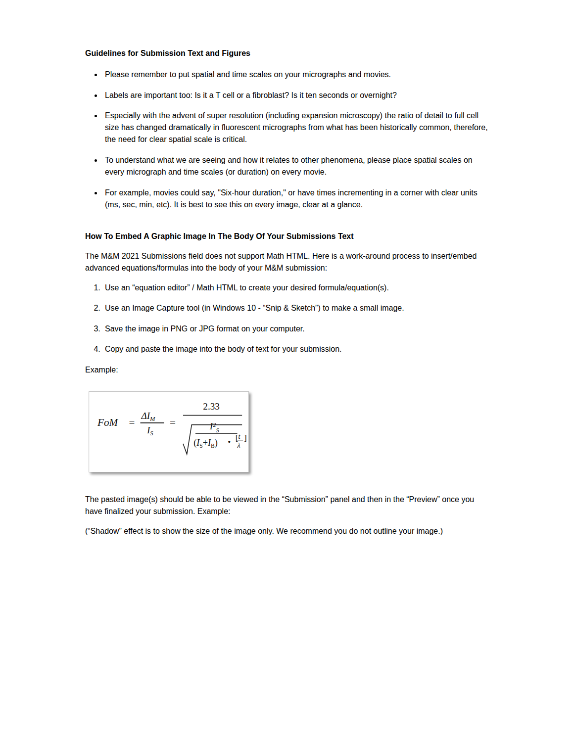Guidelines for Submission Text and Figures
Please remember to put spatial and time scales on your micrographs and movies.
Labels are important too: Is it a T cell or a fibroblast? Is it ten seconds or overnight?
Especially with the advent of super resolution (including expansion microscopy) the ratio of detail to full cell size has changed dramatically in fluorescent micrographs from what has been historically common, therefore, the need for clear spatial scale is critical.
To understand what we are seeing and how it relates to other phenomena, please place spatial scales on every micrograph and time scales (or duration) on every movie.
For example, movies could say, "Six-hour duration," or have times incrementing in a corner with clear units (ms, sec, min, etc). It is best to see this on every image, clear at a glance.
How To Embed A Graphic Image In The Body Of Your Submissions Text
The M&M 2021 Submissions field does not support Math HTML. Here is a work-around process to insert/embed advanced equations/formulas into the body of your M&M submission:
Use an “equation editor” / Math HTML to create your desired formula/equation(s).
Use an Image Capture tool (in Windows 10 - “Snip & Sketch”) to make a small image.
Save the image in PNG or JPG format on your computer.
Copy and paste the image into the body of text for your submission.
Example:
The pasted image(s) should be able to be viewed in the “Submission” panel and then in the “Preview” once you have finalized your submission. Example:
(“Shadow” effect is to show the size of the image only. We recommend you do not outline your image.)